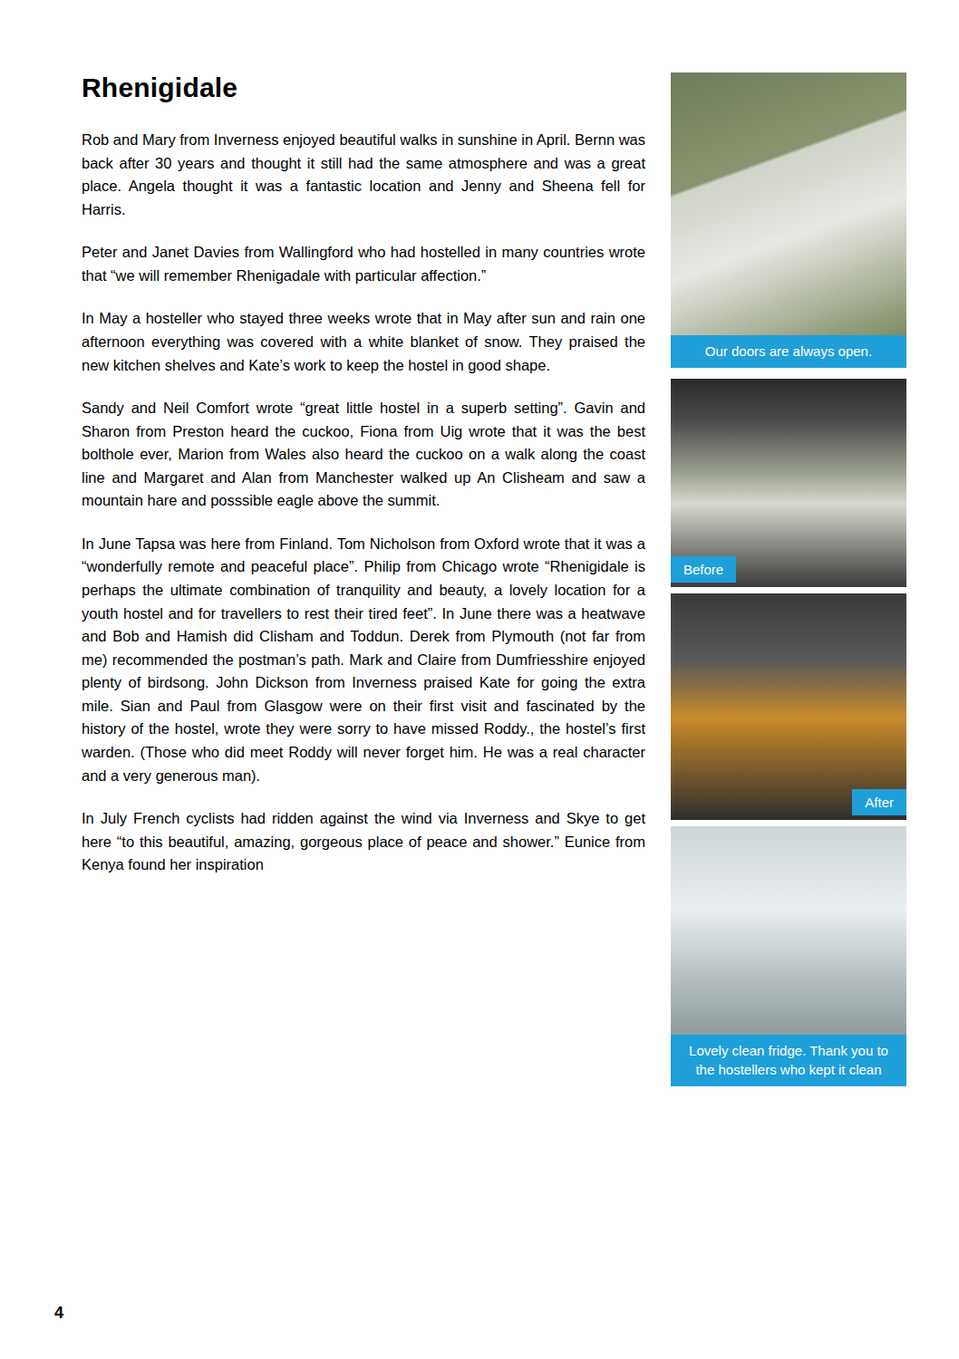Rhenigidale
Rob and Mary from Inverness enjoyed beautiful walks in sunshine in April. Bernn was back after 30 years and thought it still had the same atmosphere and was a great place. Angela thought it was a fantastic location and Jenny and Sheena fell for Harris.
Peter and Janet Davies from Wallingford who had hostelled in many countries wrote that “we will remember Rhenigadale with particular affection.”
In May a hosteller who stayed three weeks wrote that in May after sun and rain one afternoon everything was covered with a white blanket of snow. They praised the new kitchen shelves and Kate’s work to keep the hostel in good shape.
Sandy and Neil Comfort wrote “great little hostel in a superb setting”. Gavin and Sharon from Preston heard the cuckoo, Fiona from Uig wrote that it was the best bolthole ever, Marion from Wales also heard the cuckoo on a walk along the coast line and Margaret and Alan from Manchester walked up An Clisheam and saw a mountain hare and posssible eagle above the summit.
In June Tapsa was here from Finland. Tom Nicholson from Oxford wrote that it was a “wonderfully remote and peaceful place”. Philip from Chicago wrote “Rhenigidale is perhaps the ultimate combination of tranquility and beauty, a lovely location for a youth hostel and for travellers to rest their tired feet”. In June there was a heatwave and Bob and Hamish did Clisham and Toddun. Derek from Plymouth (not far from me) recommended the postman’s path. Mark and Claire from Dumfriesshire enjoyed plenty of birdsong. John Dickson from Inverness praised Kate for going the extra mile. Sian and Paul from Glasgow were on their first visit and fascinated by the history of the hostel, wrote they were sorry to have missed Roddy., the hostel’s first warden. (Those who did meet Roddy will never forget him. He was a real character and a very generous man).
In July French cyclists had ridden against the wind via Inverness and Skye to get here “to this beautiful, amazing, gorgeous place of peace and shower.” Eunice from Kenya found her inspiration
Our doors are always open.
Before
After
Lovely clean fridge. Thank you to the hostellers who kept it clean
4